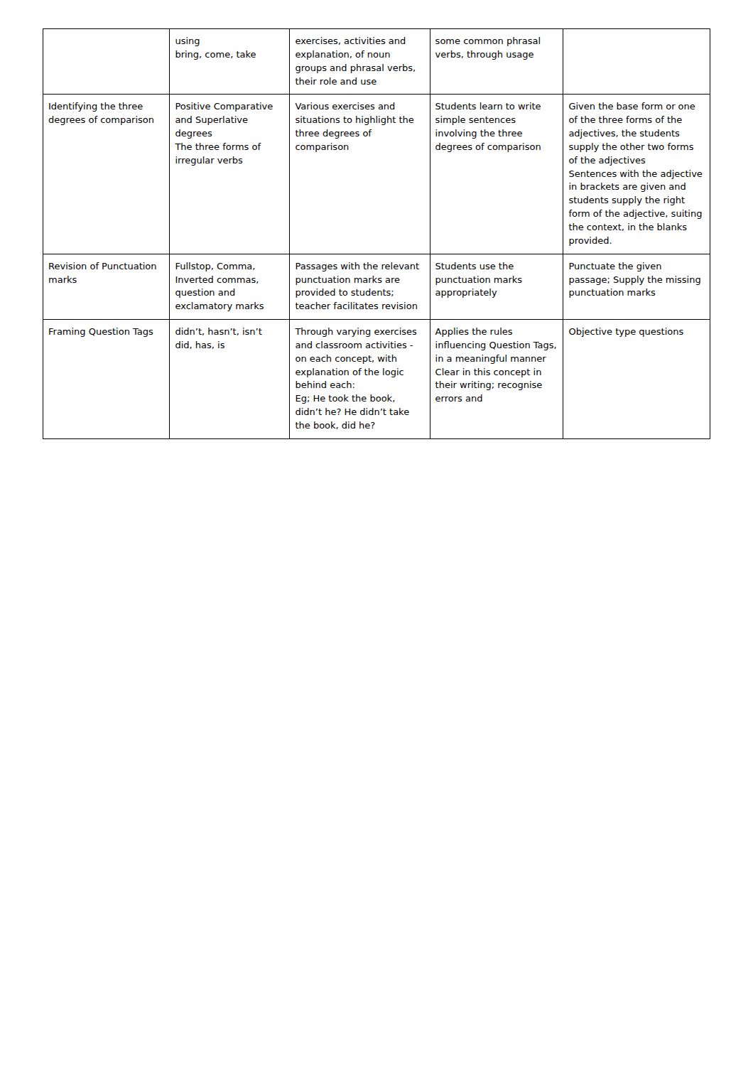| | using bring, come, take | exercises, activities and explanation, of noun groups and phrasal verbs, their role and use | some common phrasal verbs, through usage | |
| Identifying the three degrees of comparison | Positive Comparative and Superlative degrees The three forms of irregular verbs | Various exercises and situations to highlight the three degrees of comparison | Students learn to write simple sentences involving the three degrees of comparison | Given the base form or one of the three forms of the adjectives, the students supply the other two forms of the adjectives Sentences with the adjective in brackets are given and students supply the right form of the adjective, suiting the context, in the blanks provided. |
| Revision of Punctuation marks | Fullstop, Comma, Inverted commas, question and exclamatory marks | Passages with the relevant punctuation marks are provided to students; teacher facilitates revision | Students use the punctuation marks appropriately | Punctuate the given passage; Supply the missing punctuation marks |
| Framing Question Tags | didn’t, hasn’t, isn’t did, has, is | Through varying exercises and classroom activities -on each concept, with explanation of the logic behind each: Eg; He took the book, didn’t he? He didn’t take the book, did he? | Applies the rules influencing Question Tags, in a meaningful manner Clear in this concept in their writing; recognise errors and | Objective type questions |